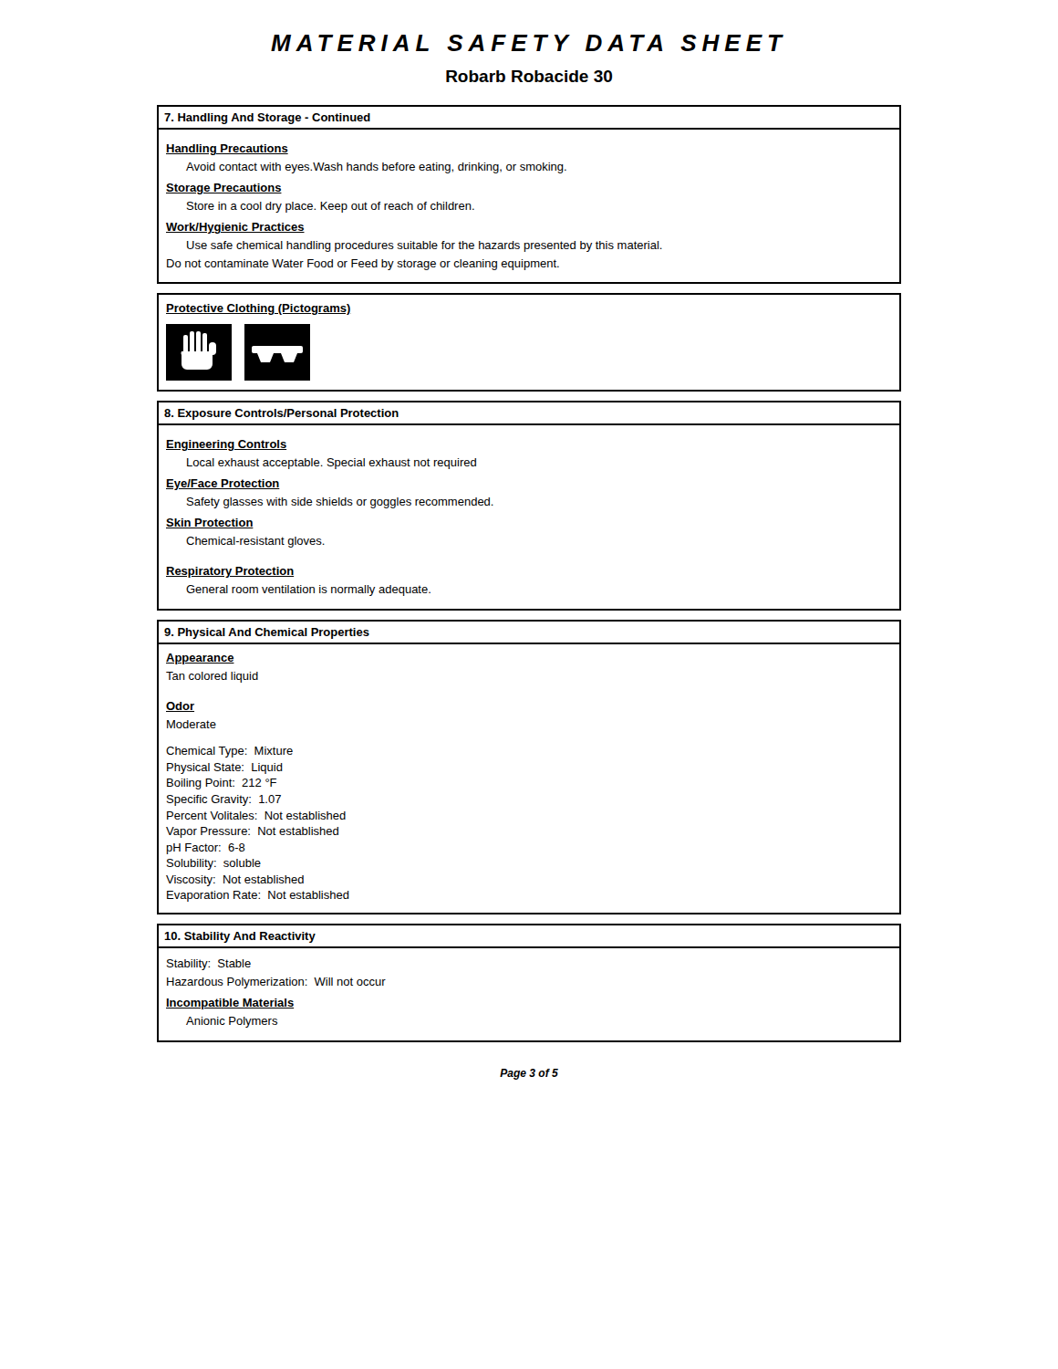MATERIAL SAFETY DATA SHEET
Robarb Robacide 30
7. Handling And Storage - Continued
Handling Precautions
Avoid contact with eyes.Wash hands before eating, drinking, or smoking.
Storage Precautions
Store in a cool dry place. Keep out of reach of children.
Work/Hygienic Practices
Use safe chemical handling procedures suitable for the hazards presented by this material.
Do not contaminate Water Food or Feed by storage or cleaning equipment.
Protective Clothing (Pictograms)
8. Exposure Controls/Personal Protection
Engineering Controls
Local exhaust acceptable. Special exhaust not required
Eye/Face Protection
Safety glasses with side shields or goggles recommended.
Skin Protection
Chemical-resistant gloves.
Respiratory Protection
General room ventilation is normally adequate.
9. Physical And Chemical Properties
Appearance
Tan colored liquid
Odor
Moderate
Chemical Type: Mixture
Physical State: Liquid
Boiling Point: 212 °F
Specific Gravity: 1.07
Percent Volitales: Not established
Vapor Pressure: Not established
pH Factor: 6-8
Solubility: soluble
Viscosity: Not established
Evaporation Rate: Not established
10. Stability And Reactivity
Stability: Stable
Hazardous Polymerization: Will not occur
Incompatible Materials
Anionic Polymers
Page 3 of 5